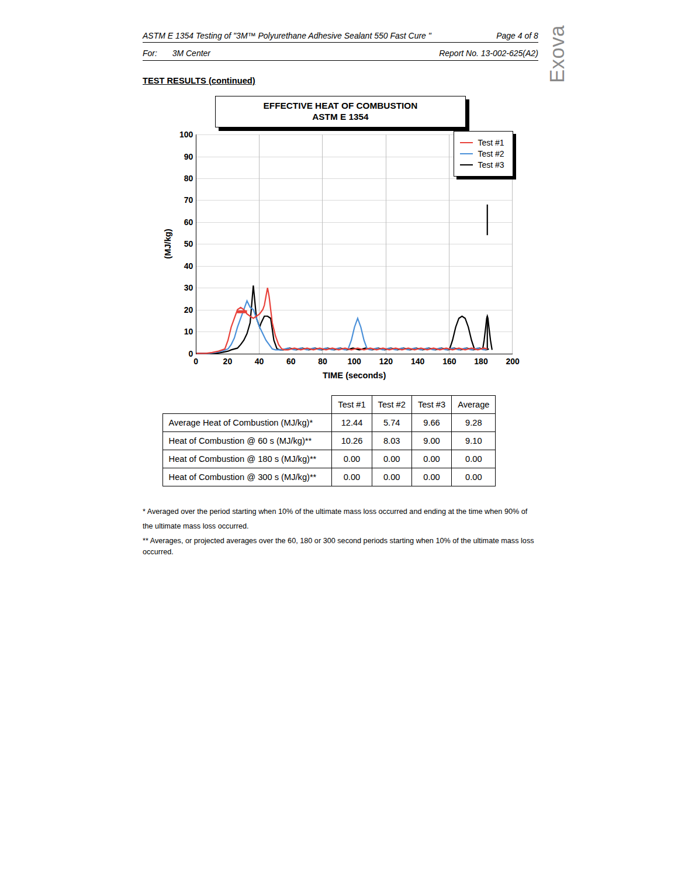Exova
ASTM E 1354 Testing of "3M™ Polyurethane Adhesive Sealant 550 Fast Cure "
Page 4 of 8
For: 3M Center
Report No. 13-002-625(A2)
TEST RESULTS (continued)
EFFECTIVE HEAT OF COMBUSTION
ASTM E 1354
Test #1
Test #2
Test #3
(MJ/kg)
100 90 80 70 60 50 40 30 20 10 0
0 20 40 60 80 100 120 140 160 180 200
TIME (seconds)
| | Test #1 | Test #2 | Test #3 | Average |
| --- | --- | --- | --- | --- |
| Average Heat of Combustion (MJ/kg)* | 12.44 | 5.74 | 9.66 | 9.28 |
| Heat of Combustion @ 60 s (MJ/kg)** | 10.26 | 8.03 | 9.00 | 9.10 |
| Heat of Combustion @ 180 s (MJ/kg)** | 0.00 | 0.00 | 0.00 | 0.00 |
| Heat of Combustion @ 300 s (MJ/kg)** | 0.00 | 0.00 | 0.00 | 0.00 |
* Averaged over the period starting when 10% of the ultimate mass loss occurred and ending at the time when 90% of
the ultimate mass loss occurred.
** Averages, or projected averages over the 60, 180 or 300 second periods starting when 10% of the ultimate mass loss occurred.